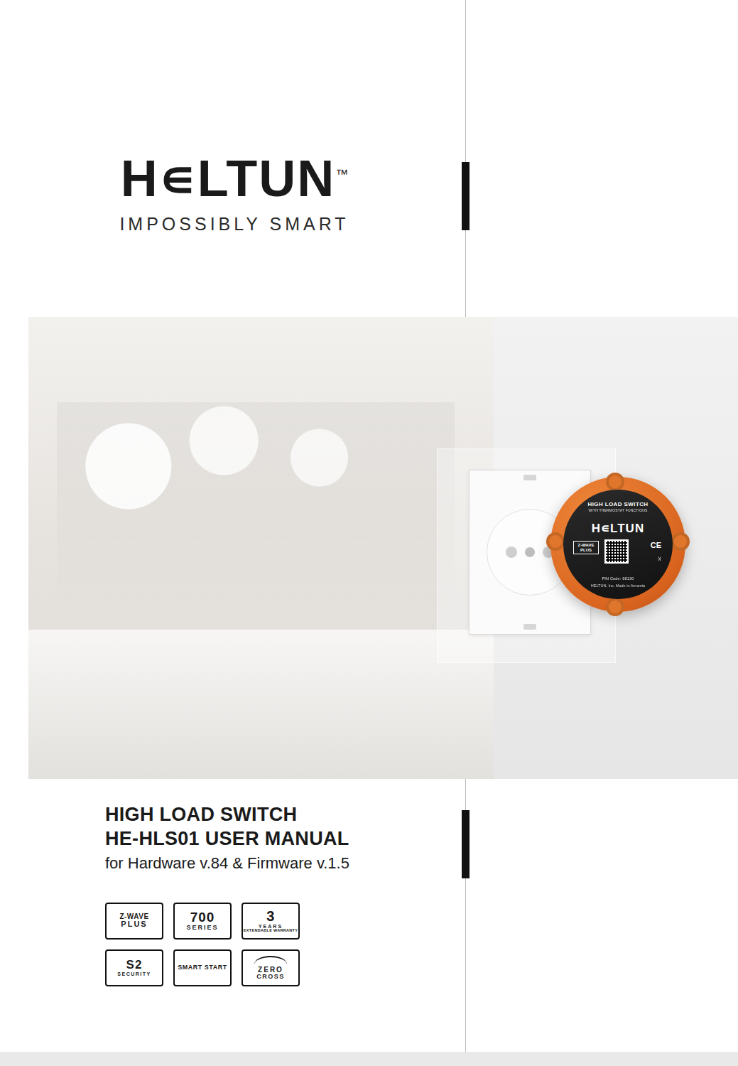H∊LTUN™
IMPOSSIBLY SMART
HIGH LOAD SWITCHWITH THERMOSTAT FUNCTIONS
H∊LTUN
Z‑WAVE
PLUS
CE
☓
PIN Code: 68130
HELTUN, Inc. Made in Armenia
HIGH LOAD SWITCH
HE-HLS01 USER MANUAL
for Hardware v.84 & Firmware v.1.5
Z‑WAVE PLUS
700 SERIES
3 YEARS EXTENDABLE WARRANTY
S2 SECURITY
SMART START
ZERO CROSS